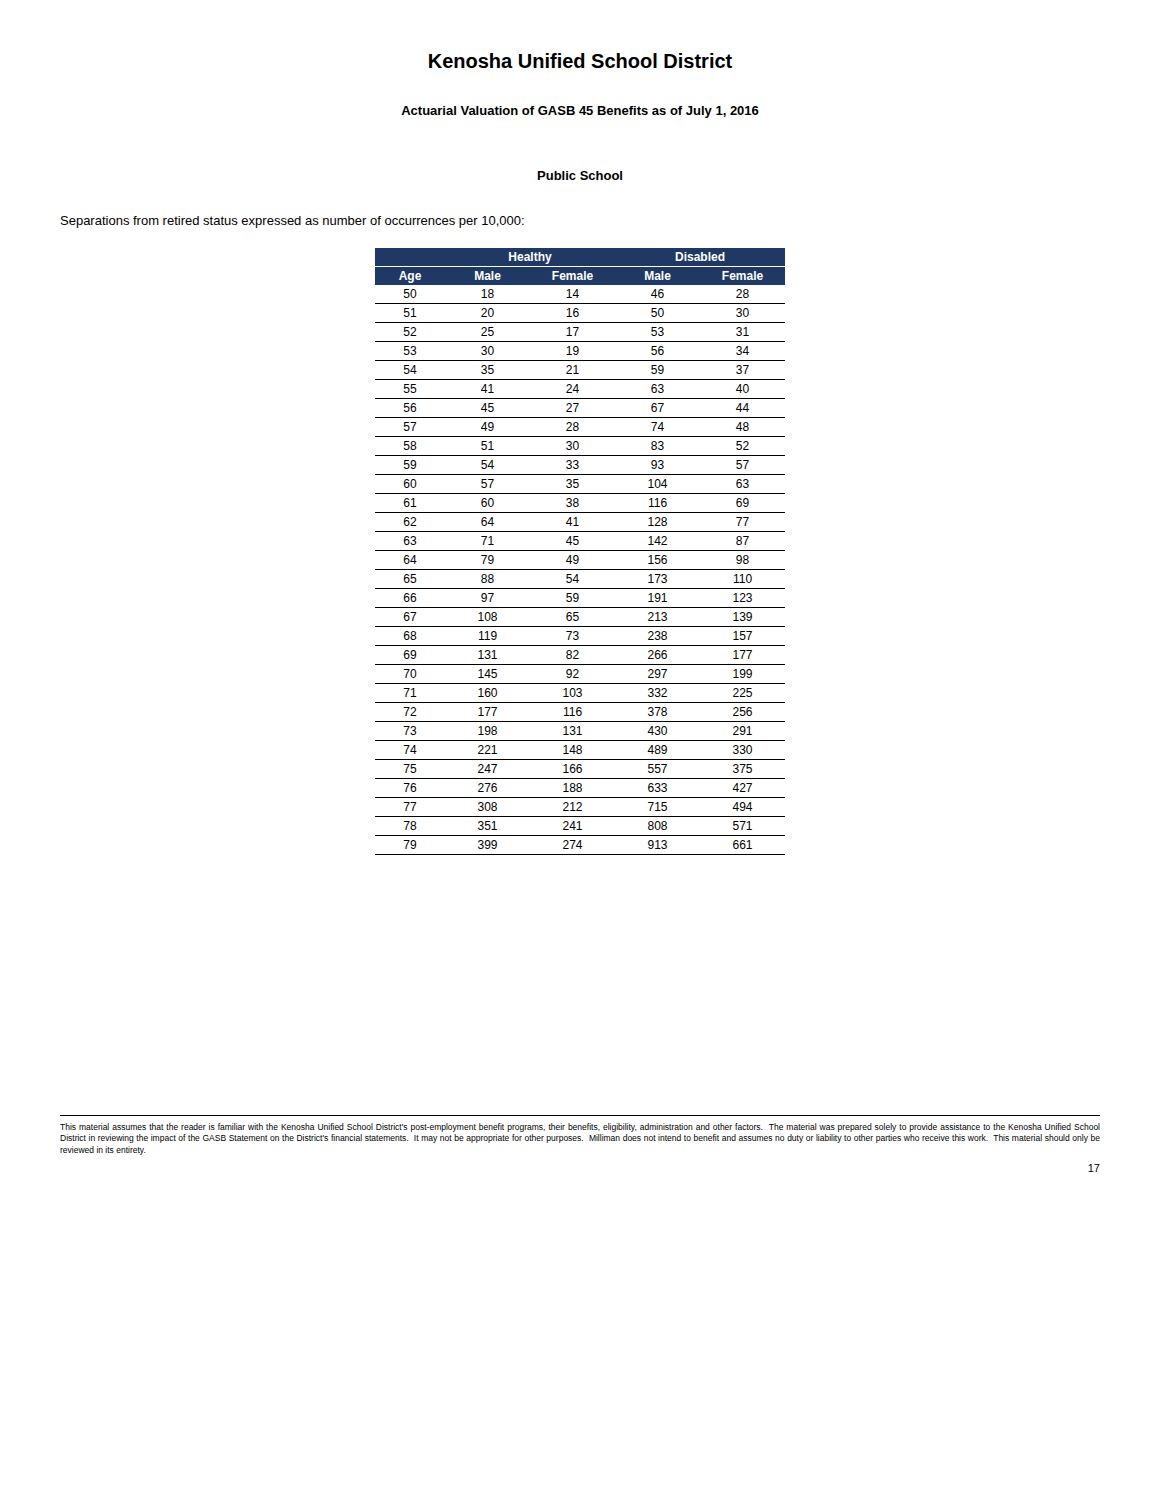Kenosha Unified School District
Actuarial Valuation of GASB 45 Benefits as of July 1, 2016
Public School
Separations from retired status expressed as number of occurrences per 10,000:
| | Healthy | Disabled |
| --- | --- | --- |
| Age | Male | Female | Male | Female |
| 50 | 18 | 14 | 46 | 28 |
| 51 | 20 | 16 | 50 | 30 |
| 52 | 25 | 17 | 53 | 31 |
| 53 | 30 | 19 | 56 | 34 |
| 54 | 35 | 21 | 59 | 37 |
| 55 | 41 | 24 | 63 | 40 |
| 56 | 45 | 27 | 67 | 44 |
| 57 | 49 | 28 | 74 | 48 |
| 58 | 51 | 30 | 83 | 52 |
| 59 | 54 | 33 | 93 | 57 |
| 60 | 57 | 35 | 104 | 63 |
| 61 | 60 | 38 | 116 | 69 |
| 62 | 64 | 41 | 128 | 77 |
| 63 | 71 | 45 | 142 | 87 |
| 64 | 79 | 49 | 156 | 98 |
| 65 | 88 | 54 | 173 | 110 |
| 66 | 97 | 59 | 191 | 123 |
| 67 | 108 | 65 | 213 | 139 |
| 68 | 119 | 73 | 238 | 157 |
| 69 | 131 | 82 | 266 | 177 |
| 70 | 145 | 92 | 297 | 199 |
| 71 | 160 | 103 | 332 | 225 |
| 72 | 177 | 116 | 378 | 256 |
| 73 | 198 | 131 | 430 | 291 |
| 74 | 221 | 148 | 489 | 330 |
| 75 | 247 | 166 | 557 | 375 |
| 76 | 276 | 188 | 633 | 427 |
| 77 | 308 | 212 | 715 | 494 |
| 78 | 351 | 241 | 808 | 571 |
| 79 | 399 | 274 | 913 | 661 |
This material assumes that the reader is familiar with the Kenosha Unified School District's post-employment benefit programs, their benefits, eligibility, administration and other factors. The material was prepared solely to provide assistance to the Kenosha Unified School District in reviewing the impact of the GASB Statement on the District's financial statements. It may not be appropriate for other purposes. Milliman does not intend to benefit and assumes no duty or liability to other parties who receive this work. This material should only be reviewed in its entirety.
17